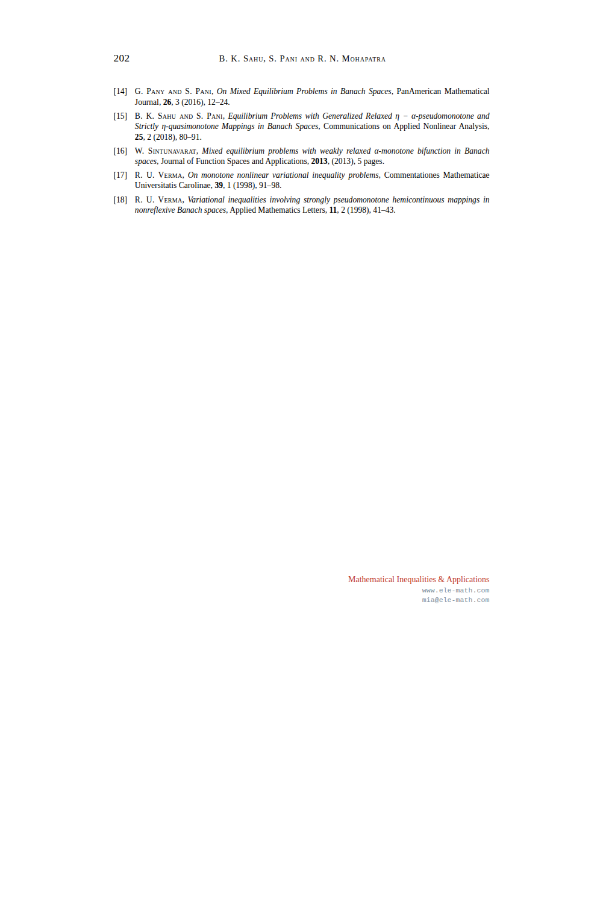202
B. K. Sahu, S. Pani and R. N. Mohapatra
[14] G. Pany and S. Pani, On Mixed Equilibrium Problems in Banach Spaces, PanAmerican Mathematical Journal, 26, 3 (2016), 12–24.
[15] B. K. Sahu and S. Pani, Equilibrium Problems with Generalized Relaxed η − α-pseudomonotone and Strictly η-quasimonotone Mappings in Banach Spaces, Communications on Applied Nonlinear Analysis, 25, 2 (2018), 80–91.
[16] W. Sintunavarat, Mixed equilibrium problems with weakly relaxed α-monotone bifunction in Banach spaces, Journal of Function Spaces and Applications, 2013, (2013), 5 pages.
[17] R. U. Verma, On monotone nonlinear variational inequality problems, Commentationes Mathematicae Universitatis Carolinae, 39, 1 (1998), 91–98.
[18] R. U. Verma, Variational inequalities involving strongly pseudomonotone hemicontinuous mappings in nonreflexive Banach spaces, Applied Mathematics Letters, 11, 2 (1998), 41–43.
Mathematical Inequalities & Applications
www.ele-math.com
mia@ele-math.com